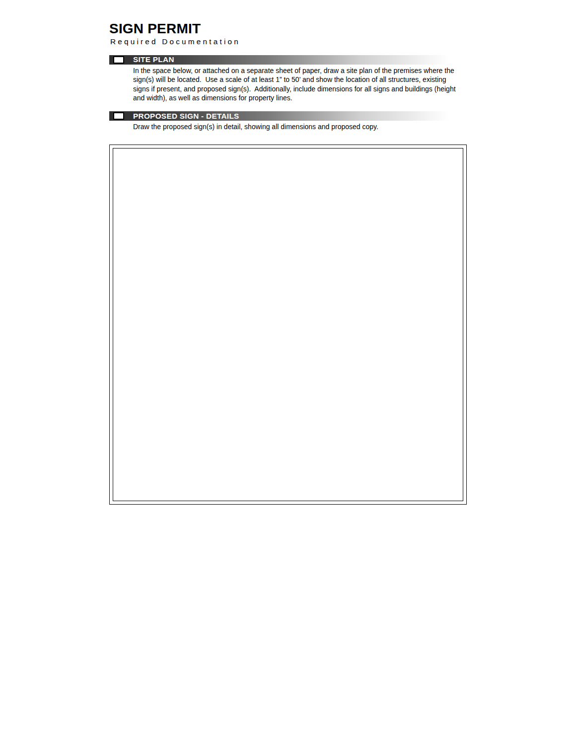SIGN PERMIT
Required Documentation
SITE PLAN
In the space below, or attached on a separate sheet of paper, draw a site plan of the premises where the sign(s) will be located. Use a scale of at least 1” to 50’ and show the location of all structures, existing signs if present, and proposed sign(s). Additionally, include dimensions for all signs and buildings (height and width), as well as dimensions for property lines.
PROPOSED SIGN - DETAILS
Draw the proposed sign(s) in detail, showing all dimensions and proposed copy.